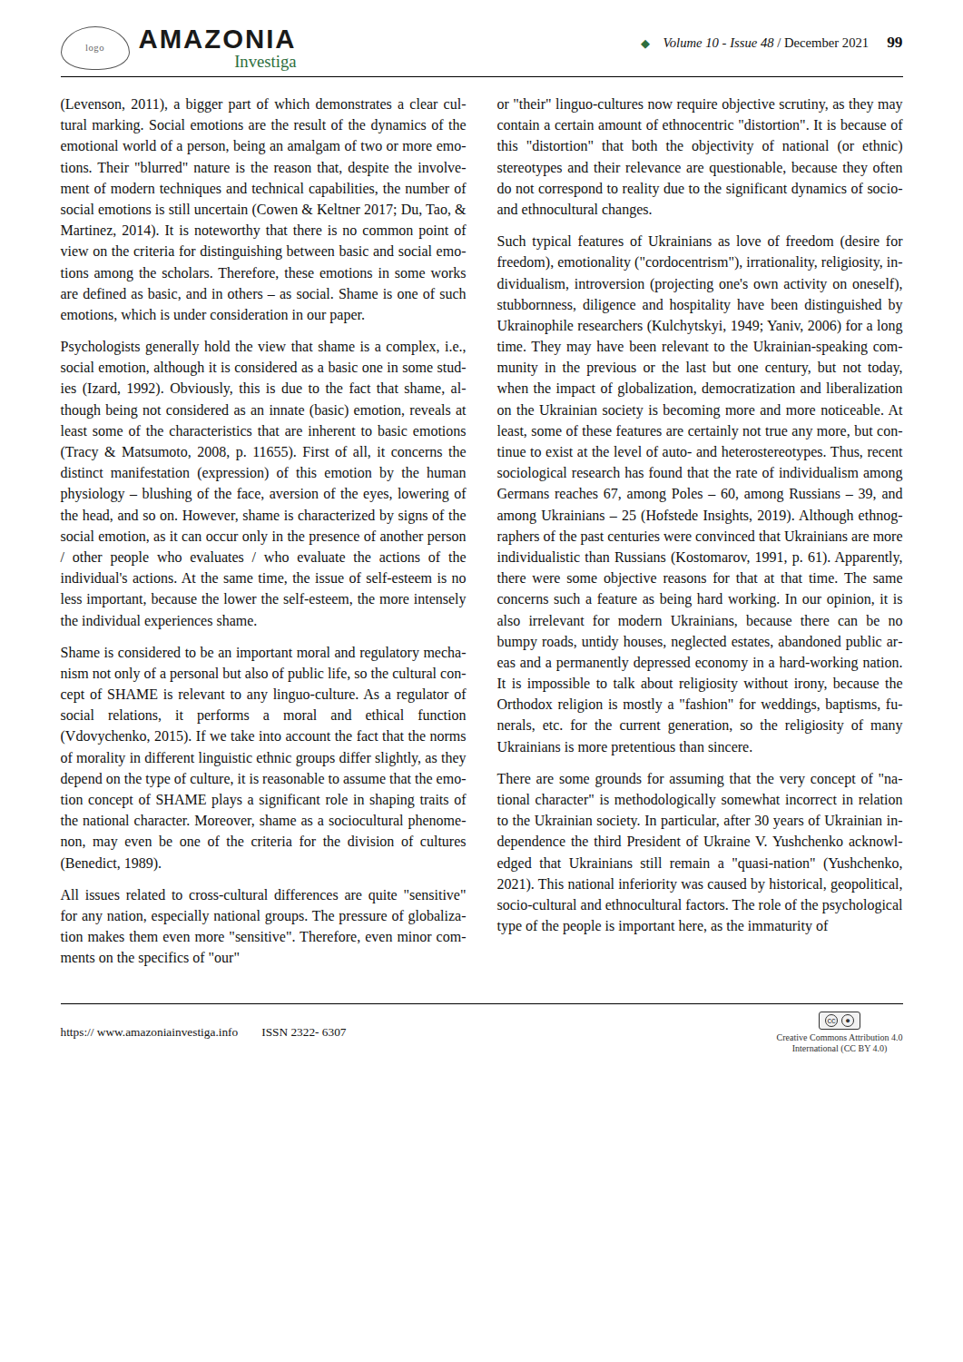logo
AMAZONIA
Investiga
◆ Volume 10 - Issue 48 / December 2021 99
(Levenson, 2011), a bigger part of which demonstrates a clear cultural marking. Social emotions are the result of the dynamics of the emotional world of a person, being an amalgam of two or more emotions. Their "blurred" nature is the reason that, despite the involvement of modern techniques and technical capabilities, the number of social emotions is still uncertain (Cowen & Keltner 2017; Du, Tao, & Martinez, 2014). It is noteworthy that there is no common point of view on the criteria for distinguishing between basic and social emotions among the scholars. Therefore, these emotions in some works are defined as basic, and in others – as social. Shame is one of such emotions, which is under consideration in our paper.
Psychologists generally hold the view that shame is a complex, i.e., social emotion, although it is considered as a basic one in some studies (Izard, 1992). Obviously, this is due to the fact that shame, although being not considered as an innate (basic) emotion, reveals at least some of the characteristics that are inherent to basic emotions (Tracy & Matsumoto, 2008, p. 11655). First of all, it concerns the distinct manifestation (expression) of this emotion by the human physiology – blushing of the face, aversion of the eyes, lowering of the head, and so on. However, shame is characterized by signs of the social emotion, as it can occur only in the presence of another person / other people who evaluates / who evaluate the actions of the individual's actions. At the same time, the issue of self-esteem is no less important, because the lower the self-esteem, the more intensely the individual experiences shame.
Shame is considered to be an important moral and regulatory mechanism not only of a personal but also of public life, so the cultural concept of SHAME is relevant to any linguo-culture. As a regulator of social relations, it performs a moral and ethical function (Vdovychenko, 2015). If we take into account the fact that the norms of morality in different linguistic ethnic groups differ slightly, as they depend on the type of culture, it is reasonable to assume that the emotion concept of SHAME plays a significant role in shaping traits of the national character. Moreover, shame as a sociocultural phenomenon, may even be one of the criteria for the division of cultures (Benedict, 1989).
All issues related to cross-cultural differences are quite "sensitive" for any nation, especially national groups. The pressure of globalization makes them even more "sensitive". Therefore, even minor comments on the specifics of "our"
or "their" linguo-cultures now require objective scrutiny, as they may contain a certain amount of ethnocentric "distortion". It is because of this "distortion" that both the objectivity of national (or ethnic) stereotypes and their relevance are questionable, because they often do not correspond to reality due to the significant dynamics of socio- and ethnocultural changes.
Such typical features of Ukrainians as love of freedom (desire for freedom), emotionality ("cordocentrism"), irrationality, religiosity, individualism, introversion (projecting one's own activity on oneself), stubbornness, diligence and hospitality have been distinguished by Ukrainophile researchers (Kulchytskyi, 1949; Yaniv, 2006) for a long time. They may have been relevant to the Ukrainian-speaking community in the previous or the last but one century, but not today, when the impact of globalization, democratization and liberalization on the Ukrainian society is becoming more and more noticeable. At least, some of these features are certainly not true any more, but continue to exist at the level of auto- and heterostereotypes. Thus, recent sociological research has found that the rate of individualism among Germans reaches 67, among Poles – 60, among Russians – 39, and among Ukrainians – 25 (Hofstede Insights, 2019). Although ethnographers of the past centuries were convinced that Ukrainians are more individualistic than Russians (Kostomarov, 1991, p. 61). Apparently, there were some objective reasons for that at that time. The same concerns such a feature as being hard working. In our opinion, it is also irrelevant for modern Ukrainians, because there can be no bumpy roads, untidy houses, neglected estates, abandoned public areas and a permanently depressed economy in a hard-working nation. It is impossible to talk about religiosity without irony, because the Orthodox religion is mostly a "fashion" for weddings, baptisms, funerals, etc. for the current generation, so the religiosity of many Ukrainians is more pretentious than sincere.
There are some grounds for assuming that the very concept of "national character" is methodologically somewhat incorrect in relation to the Ukrainian society. In particular, after 30 years of Ukrainian independence the third President of Ukraine V. Yushchenko acknowledged that Ukrainians still remain a "quasi-nation" (Yushchenko, 2021). This national inferiority was caused by historical, geopolitical, socio-cultural and ethnocultural factors. The role of the psychological type of the people is important here, as the immaturity of
https:// www.amazoniainvestiga.info ISSN 2322- 6307
cc●
Creative Commons Attribution 4.0
International (CC BY 4.0)